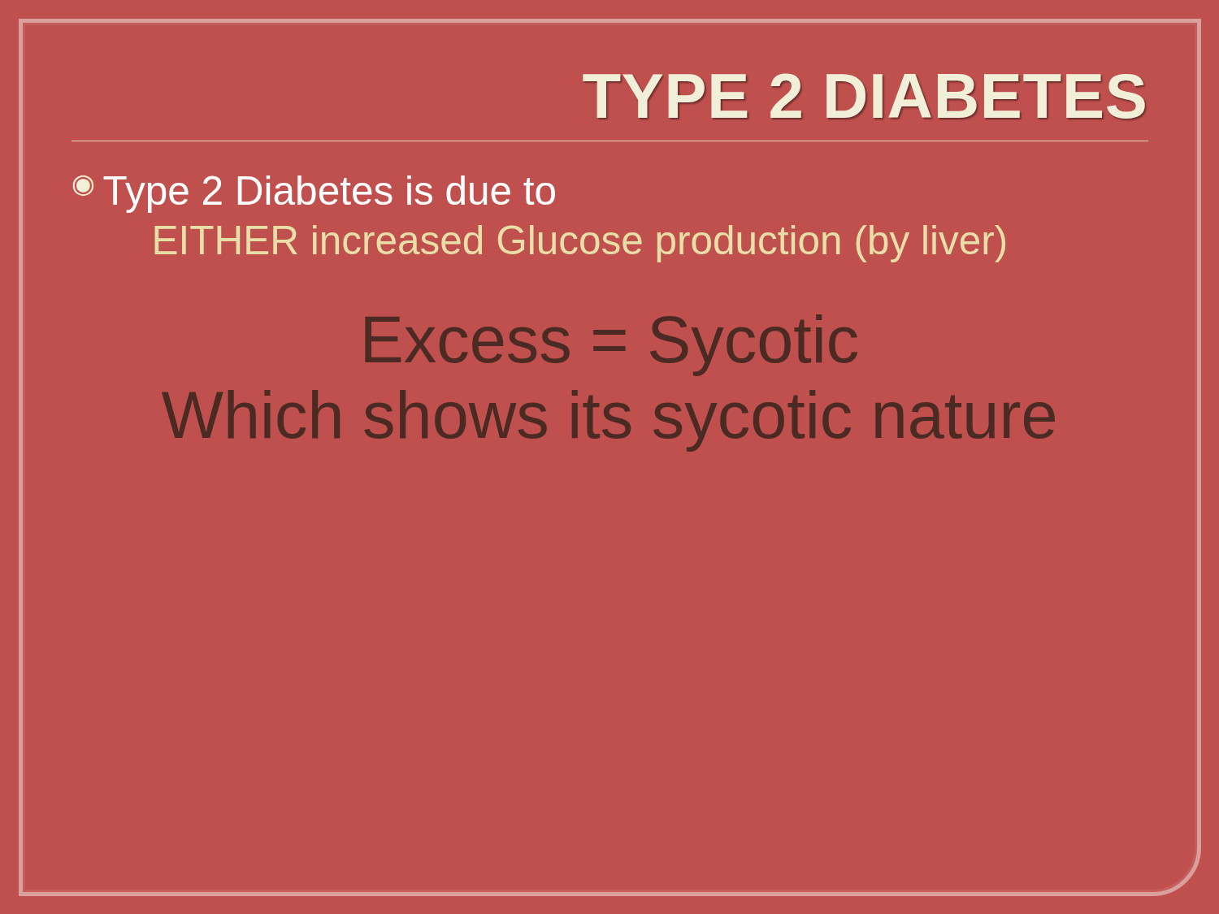TYPE 2 DIABETES
Type 2 Diabetes is due to EITHER increased Glucose production (by liver)
Excess = Sycotic Which shows its sycotic nature